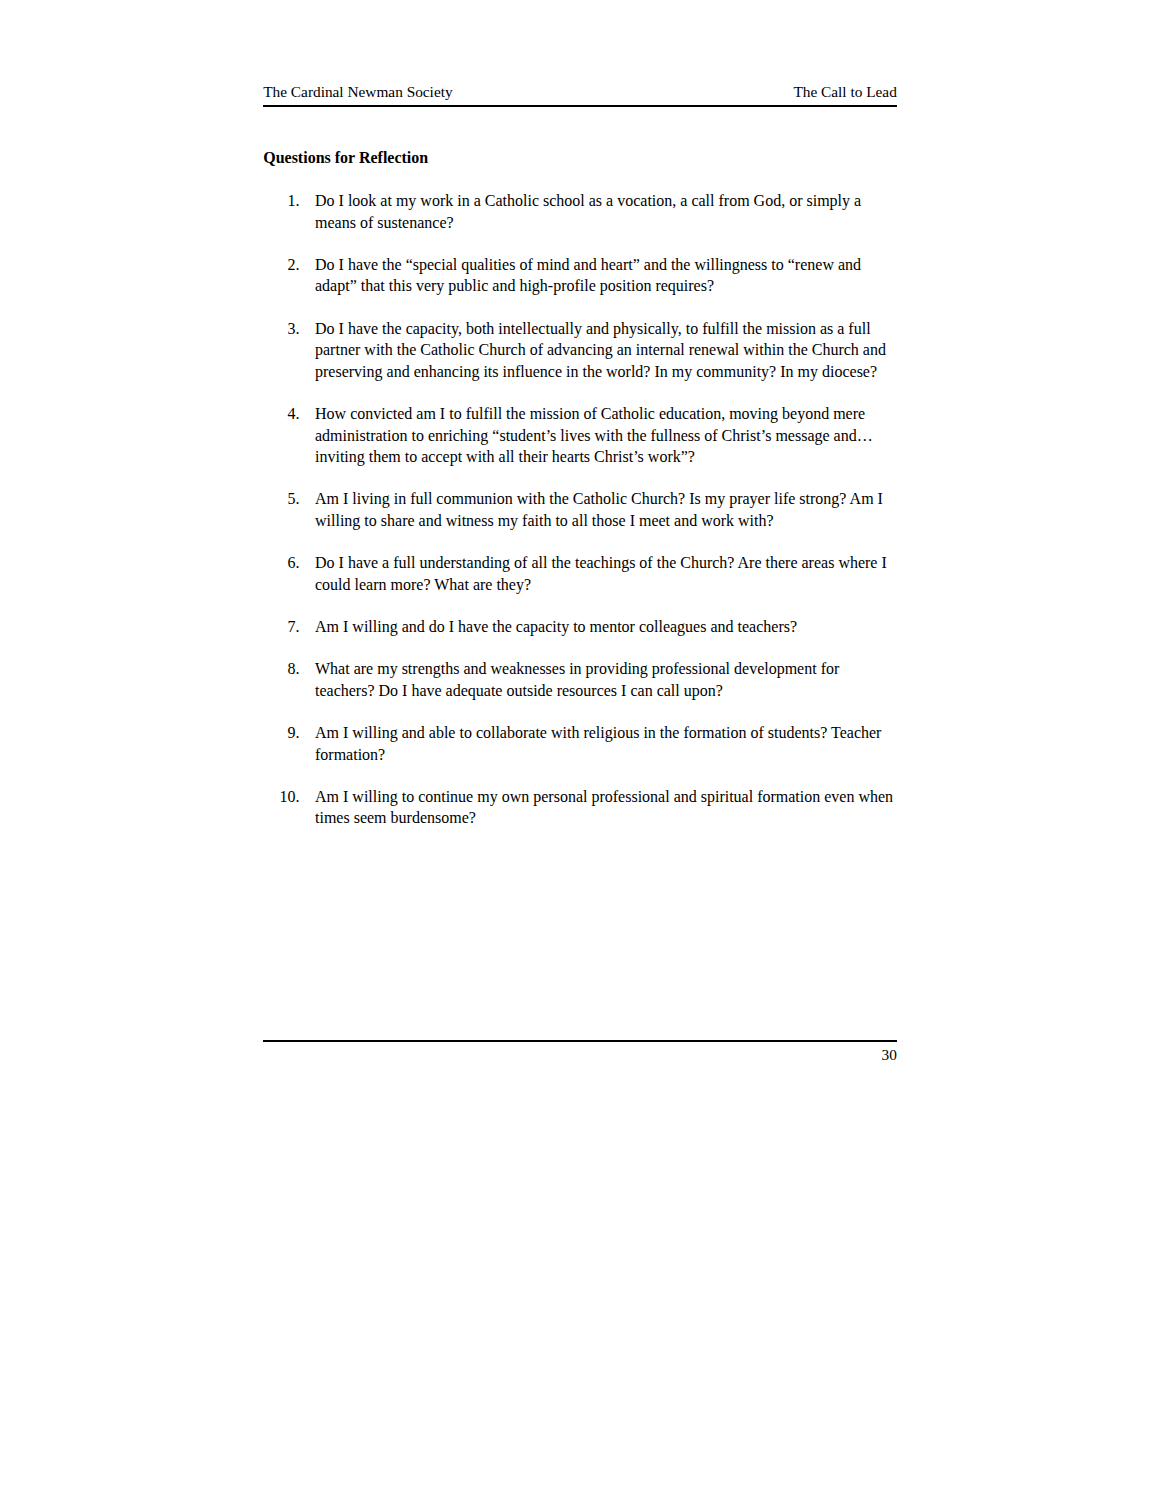The Cardinal Newman Society The Call to Lead
Questions for Reflection
Do I look at my work in a Catholic school as a vocation, a call from God, or simply a means of sustenance?
Do I have the “special qualities of mind and heart” and the willingness to “renew and adapt” that this very public and high-profile position requires?
Do I have the capacity, both intellectually and physically, to fulfill the mission as a full partner with the Catholic Church of advancing an internal renewal within the Church and preserving and enhancing its influence in the world? In my community? In my diocese?
How convicted am I to fulfill the mission of Catholic education, moving beyond mere administration to enriching “student’s lives with the fullness of Christ’s message and… inviting them to accept with all their hearts Christ’s work”?
Am I living in full communion with the Catholic Church? Is my prayer life strong? Am I willing to share and witness my faith to all those I meet and work with?
Do I have a full understanding of all the teachings of the Church? Are there areas where I could learn more? What are they?
Am I willing and do I have the capacity to mentor colleagues and teachers?
What are my strengths and weaknesses in providing professional development for teachers? Do I have adequate outside resources I can call upon?
Am I willing and able to collaborate with religious in the formation of students? Teacher formation?
Am I willing to continue my own personal professional and spiritual formation even when times seem burdensome?
30